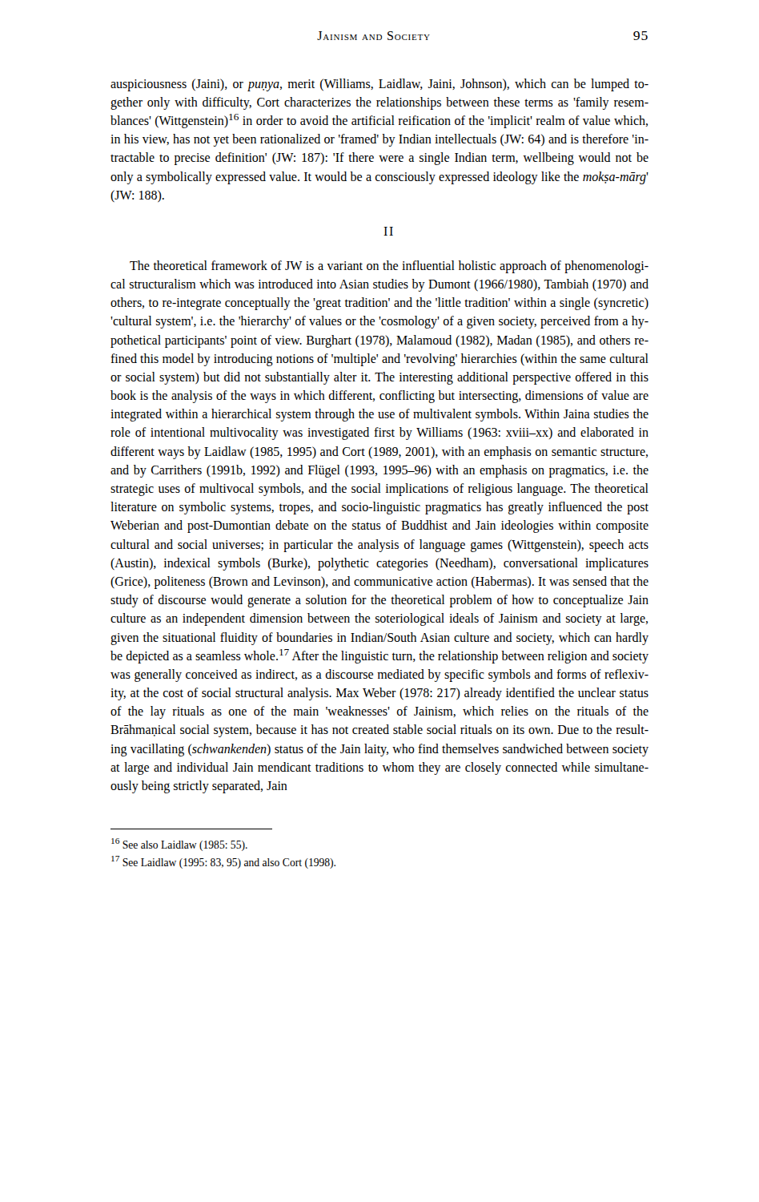Jainism and Society 95
auspiciousness (Jaini), or puṇya, merit (Williams, Laidlaw, Jaini, Johnson), which can be lumped together only with difficulty, Cort characterizes the relationships between these terms as 'family resemblances' (Wittgenstein)16 in order to avoid the artificial reification of the 'implicit' realm of value which, in his view, has not yet been rationalized or 'framed' by Indian intellectuals (JW: 64) and is therefore 'intractable to precise definition' (JW: 187): 'If there were a single Indian term, wellbeing would not be only a symbolically expressed value. It would be a consciously expressed ideology like the mokṣa-mārg' (JW: 188).
II
The theoretical framework of JW is a variant on the influential holistic approach of phenomenological structuralism which was introduced into Asian studies by Dumont (1966/1980), Tambiah (1970) and others, to re-integrate conceptually the 'great tradition' and the 'little tradition' within a single (syncretic) 'cultural system', i.e. the 'hierarchy' of values or the 'cosmology' of a given society, perceived from a hypothetical participants' point of view. Burghart (1978), Malamoud (1982), Madan (1985), and others refined this model by introducing notions of 'multiple' and 'revolving' hierarchies (within the same cultural or social system) but did not substantially alter it. The interesting additional perspective offered in this book is the analysis of the ways in which different, conflicting but intersecting, dimensions of value are integrated within a hierarchical system through the use of multivalent symbols. Within Jaina studies the role of intentional multivocality was investigated first by Williams (1963: xviii–xx) and elaborated in different ways by Laidlaw (1985, 1995) and Cort (1989, 2001), with an emphasis on semantic structure, and by Carrithers (1991b, 1992) and Flügel (1993, 1995–96) with an emphasis on pragmatics, i.e. the strategic uses of multivocal symbols, and the social implications of religious language. The theoretical literature on symbolic systems, tropes, and socio-linguistic pragmatics has greatly influenced the post Weberian and post-Dumontian debate on the status of Buddhist and Jain ideologies within composite cultural and social universes; in particular the analysis of language games (Wittgenstein), speech acts (Austin), indexical symbols (Burke), polythetic categories (Needham), conversational implicatures (Grice), politeness (Brown and Levinson), and communicative action (Habermas). It was sensed that the study of discourse would generate a solution for the theoretical problem of how to conceptualize Jain culture as an independent dimension between the soteriological ideals of Jainism and society at large, given the situational fluidity of boundaries in Indian/South Asian culture and society, which can hardly be depicted as a seamless whole.17 After the linguistic turn, the relationship between religion and society was generally conceived as indirect, as a discourse mediated by specific symbols and forms of reflexivity, at the cost of social structural analysis. Max Weber (1978: 217) already identified the unclear status of the lay rituals as one of the main 'weaknesses' of Jainism, which relies on the rituals of the Brāhmaṇical social system, because it has not created stable social rituals on its own. Due to the resulting vacillating (schwankenden) status of the Jain laity, who find themselves sandwiched between society at large and individual Jain mendicant traditions to whom they are closely connected while simultaneously being strictly separated, Jain
16 See also Laidlaw (1985: 55).
17 See Laidlaw (1995: 83, 95) and also Cort (1998).